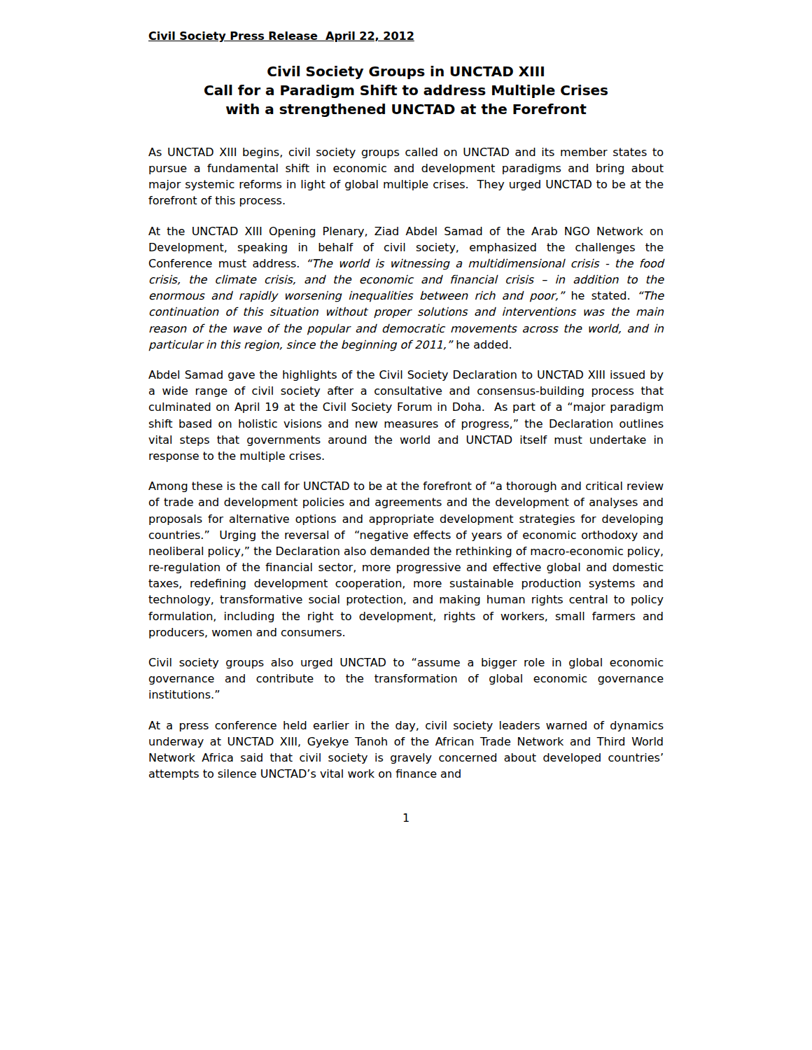Civil Society Press Release April 22, 2012
Civil Society Groups in UNCTAD XIII
Call for a Paradigm Shift to address Multiple Crises
with a strengthened UNCTAD at the Forefront
As UNCTAD XIII begins, civil society groups called on UNCTAD and its member states to pursue a fundamental shift in economic and development paradigms and bring about major systemic reforms in light of global multiple crises. They urged UNCTAD to be at the forefront of this process.
At the UNCTAD XIII Opening Plenary, Ziad Abdel Samad of the Arab NGO Network on Development, speaking in behalf of civil society, emphasized the challenges the Conference must address. “The world is witnessing a multidimensional crisis - the food crisis, the climate crisis, and the economic and financial crisis – in addition to the enormous and rapidly worsening inequalities between rich and poor,” he stated. “The continuation of this situation without proper solutions and interventions was the main reason of the wave of the popular and democratic movements across the world, and in particular in this region, since the beginning of 2011,” he added.
Abdel Samad gave the highlights of the Civil Society Declaration to UNCTAD XIII issued by a wide range of civil society after a consultative and consensus-building process that culminated on April 19 at the Civil Society Forum in Doha. As part of a “major paradigm shift based on holistic visions and new measures of progress,” the Declaration outlines vital steps that governments around the world and UNCTAD itself must undertake in response to the multiple crises.
Among these is the call for UNCTAD to be at the forefront of “a thorough and critical review of trade and development policies and agreements and the development of analyses and proposals for alternative options and appropriate development strategies for developing countries.” Urging the reversal of “negative effects of years of economic orthodoxy and neoliberal policy,” the Declaration also demanded the rethinking of macro-economic policy, re-regulation of the financial sector, more progressive and effective global and domestic taxes, redefining development cooperation, more sustainable production systems and technology, transformative social protection, and making human rights central to policy formulation, including the right to development, rights of workers, small farmers and producers, women and consumers.
Civil society groups also urged UNCTAD to “assume a bigger role in global economic governance and contribute to the transformation of global economic governance institutions.”
At a press conference held earlier in the day, civil society leaders warned of dynamics underway at UNCTAD XIII, Gyekye Tanoh of the African Trade Network and Third World Network Africa said that civil society is gravely concerned about developed countries’ attempts to silence UNCTAD’s vital work on finance and
1